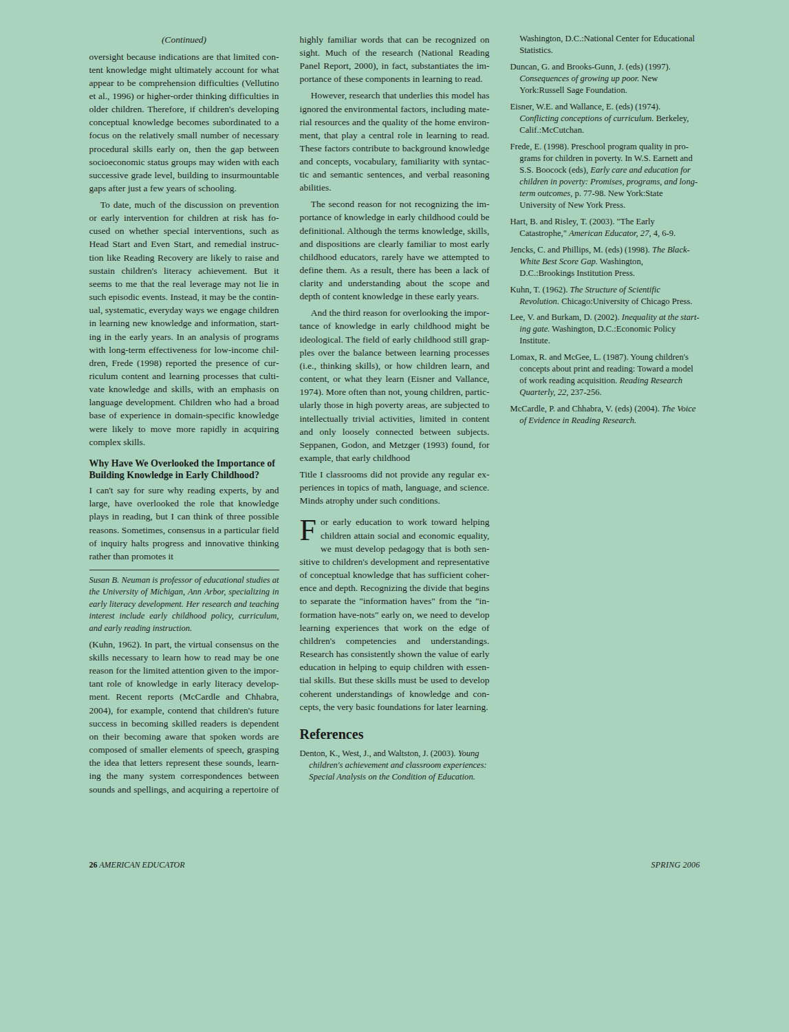(Continued)
oversight because indications are that limited content knowledge might ultimately account for what appear to be comprehension difficulties (Vellutino et al., 1996) or higher-order thinking difficulties in older children. Therefore, if children's developing conceptual knowledge becomes subordinated to a focus on the relatively small number of necessary procedural skills early on, then the gap between socioeconomic status groups may widen with each successive grade level, building to insurmountable gaps after just a few years of schooling.
To date, much of the discussion on prevention or early intervention for children at risk has focused on whether special interventions, such as Head Start and Even Start, and remedial instruction like Reading Recovery are likely to raise and sustain children's literacy achievement. But it seems to me that the real leverage may not lie in such episodic events. Instead, it may be the continual, systematic, everyday ways we engage children in learning new knowledge and information, starting in the early years. In an analysis of programs with long-term effectiveness for low-income children, Frede (1998) reported the presence of curriculum content and learning processes that cultivate knowledge and skills, with an emphasis on language development. Children who had a broad base of experience in domain-specific knowledge were likely to move more rapidly in acquiring complex skills.
Why Have We Overlooked the Importance of Building Knowledge in Early Childhood?
I can't say for sure why reading experts, by and large, have overlooked the role that knowledge plays in reading, but I can think of three possible reasons. Sometimes, consensus in a particular field of inquiry halts progress and innovative thinking rather than promotes it
Susan B. Neuman is professor of educational studies at the University of Michigan, Ann Arbor, specializing in early literacy development. Her research and teaching interest include early childhood policy, curriculum, and early reading instruction.
(Kuhn, 1962). In part, the virtual consensus on the skills necessary to learn how to read may be one reason for the limited attention given to the important role of knowledge in early literacy development. Recent reports (McCardle and Chhabra, 2004), for example, contend that children's future success in becoming skilled readers is dependent on their becoming aware that spoken words are composed of smaller elements of speech, grasping the idea that letters represent these sounds, learning the many system correspondences between sounds and spellings, and acquiring a repertoire of highly familiar words that can be recognized on sight. Much of the research (National Reading Panel Report, 2000), in fact, substantiates the importance of these components in learning to read.
However, research that underlies this model has ignored the environmental factors, including material resources and the quality of the home environment, that play a central role in learning to read. These factors contribute to background knowledge and concepts, vocabulary, familiarity with syntactic and semantic sentences, and verbal reasoning abilities.
The second reason for not recognizing the importance of knowledge in early childhood could be definitional. Although the terms knowledge, skills, and dispositions are clearly familiar to most early childhood educators, rarely have we attempted to define them. As a result, there has been a lack of clarity and understanding about the scope and depth of content knowledge in these early years.
And the third reason for overlooking the importance of knowledge in early childhood might be ideological. The field of early childhood still grapples over the balance between learning processes (i.e., thinking skills), or how children learn, and content, or what they learn (Eisner and Vallance, 1974). More often than not, young children, particularly those in high poverty areas, are subjected to intellectually trivial activities, limited in content and only loosely connected between subjects. Seppanen, Godon, and Metzger (1993) found, for example, that early childhood
Title I classrooms did not provide any regular experiences in topics of math, language, and science. Minds atrophy under such conditions.
For early education to work toward helping children attain social and economic equality, we must develop pedagogy that is both sensitive to children's development and representative of conceptual knowledge that has sufficient coherence and depth. Recognizing the divide that begins to separate the "information haves" from the "information have-nots" early on, we need to develop learning experiences that work on the edge of children's competencies and understandings. Research has consistently shown the value of early education in helping to equip children with essential skills. But these skills must be used to develop coherent understandings of knowledge and concepts, the very basic foundations for later learning.
References
Denton, K., West, J., and Waltston, J. (2003). Young children's achievement and classroom experiences: Special Analysis on the Condition of Education. Washington, D.C.:National Center for Educational Statistics.
Duncan, G. and Brooks-Gunn, J. (eds) (1997). Consequences of growing up poor. New York:Russell Sage Foundation.
Eisner, W.E. and Wallance, E. (eds) (1974). Conflicting conceptions of curriculum. Berkeley, Calif.:McCutchan.
Frede, E. (1998). Preschool program quality in programs for children in poverty. In W.S. Earnett and S.S. Boocock (eds), Early care and education for children in poverty: Promises, programs, and long-term outcomes, p. 77-98. New York:State University of New York Press.
Hart, B. and Risley, T. (2003). "The Early Catastrophe," American Educator, 27, 4, 6-9.
Jencks, C. and Phillips, M. (eds) (1998). The Black-White Best Score Gap. Washington, D.C.:Brookings Institution Press.
Kuhn, T. (1962). The Structure of Scientific Revolution. Chicago:University of Chicago Press.
Lee, V. and Burkam, D. (2002). Inequality at the starting gate. Washington, D.C.:Economic Policy Institute.
Lomax, R. and McGee, L. (1987). Young children's concepts about print and reading: Toward a model of work reading acquisition. Reading Research Quarterly, 22, 237-256.
McCardle, P. and Chhabra, V. (eds) (2004). The Voice of Evidence in Reading Research.
26 AMERICAN EDUCATOR
SPRING 2006